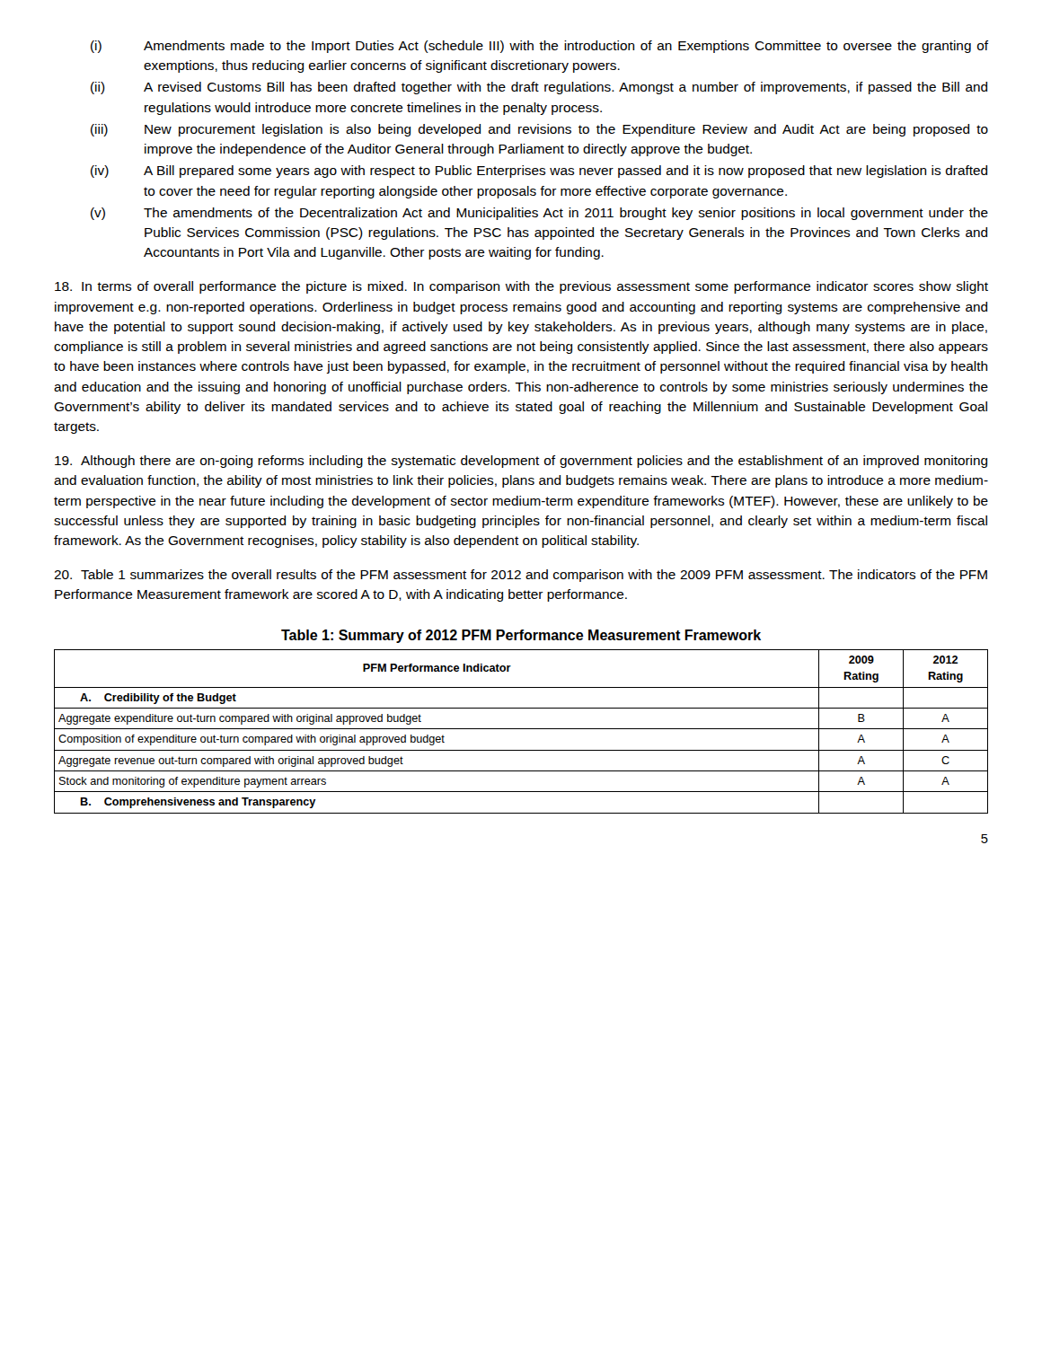(i) Amendments made to the Import Duties Act (schedule III) with the introduction of an Exemptions Committee to oversee the granting of exemptions, thus reducing earlier concerns of significant discretionary powers.
(ii) A revised Customs Bill has been drafted together with the draft regulations. Amongst a number of improvements, if passed the Bill and regulations would introduce more concrete timelines in the penalty process.
(iii) New procurement legislation is also being developed and revisions to the Expenditure Review and Audit Act are being proposed to improve the independence of the Auditor General through Parliament to directly approve the budget.
(iv) A Bill prepared some years ago with respect to Public Enterprises was never passed and it is now proposed that new legislation is drafted to cover the need for regular reporting alongside other proposals for more effective corporate governance.
(v) The amendments of the Decentralization Act and Municipalities Act in 2011 brought key senior positions in local government under the Public Services Commission (PSC) regulations. The PSC has appointed the Secretary Generals in the Provinces and Town Clerks and Accountants in Port Vila and Luganville. Other posts are waiting for funding.
18. In terms of overall performance the picture is mixed. In comparison with the previous assessment some performance indicator scores show slight improvement e.g. non-reported operations. Orderliness in budget process remains good and accounting and reporting systems are comprehensive and have the potential to support sound decision-making, if actively used by key stakeholders. As in previous years, although many systems are in place, compliance is still a problem in several ministries and agreed sanctions are not being consistently applied. Since the last assessment, there also appears to have been instances where controls have just been bypassed, for example, in the recruitment of personnel without the required financial visa by health and education and the issuing and honoring of unofficial purchase orders. This non-adherence to controls by some ministries seriously undermines the Government’s ability to deliver its mandated services and to achieve its stated goal of reaching the Millennium and Sustainable Development Goal targets.
19. Although there are on-going reforms including the systematic development of government policies and the establishment of an improved monitoring and evaluation function, the ability of most ministries to link their policies, plans and budgets remains weak. There are plans to introduce a more medium-term perspective in the near future including the development of sector medium-term expenditure frameworks (MTEF). However, these are unlikely to be successful unless they are supported by training in basic budgeting principles for non-financial personnel, and clearly set within a medium-term fiscal framework. As the Government recognises, policy stability is also dependent on political stability.
20. Table 1 summarizes the overall results of the PFM assessment for 2012 and comparison with the 2009 PFM assessment. The indicators of the PFM Performance Measurement framework are scored A to D, with A indicating better performance.
Table 1: Summary of 2012 PFM Performance Measurement Framework
| PFM Performance Indicator | 2009 Rating | 2012 Rating |
| --- | --- | --- |
| A. Credibility of the Budget | | |
| Aggregate expenditure out-turn compared with original approved budget | B | A |
| Composition of expenditure out-turn compared with original approved budget | A | A |
| Aggregate revenue out-turn compared with original approved budget | A | C |
| Stock and monitoring of expenditure payment arrears | A | A |
| B. Comprehensiveness and Transparency | | |
5